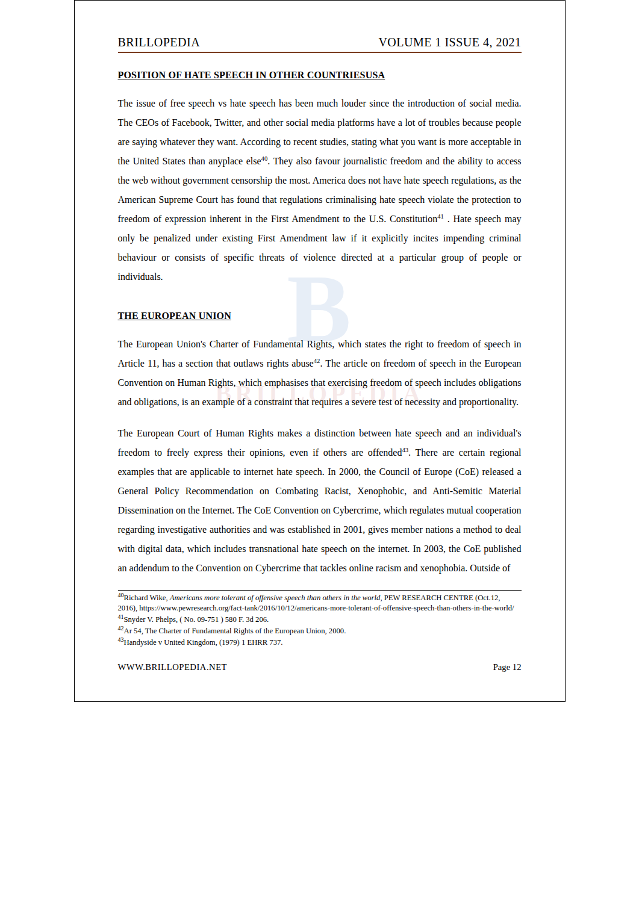BRILLOPEDIA VOLUME 1 ISSUE 4, 2021
B
BRILLOPEDIA
POSITION OF HATE SPEECH IN OTHER COUNTRIESUSA
The issue of free speech vs hate speech has been much louder since the introduction of social media. The CEOs of Facebook, Twitter, and other social media platforms have a lot of troubles because people are saying whatever they want. According to recent studies, stating what you want is more acceptable in the United States than anyplace else40. They also favour journalistic freedom and the ability to access the web without government censorship the most. America does not have hate speech regulations, as the American Supreme Court has found that regulations criminalising hate speech violate the protection to freedom of expression inherent in the First Amendment to the U.S. Constitution41 . Hate speech may only be penalized under existing First Amendment law if it explicitly incites impending criminal behaviour or consists of specific threats of violence directed at a particular group of people or individuals.
THE EUROPEAN UNION
The European Union's Charter of Fundamental Rights, which states the right to freedom of speech in Article 11, has a section that outlaws rights abuse42. The article on freedom of speech in the European Convention on Human Rights, which emphasises that exercising freedom of speech includes obligations and obligations, is an example of a constraint that requires a severe test of necessity and proportionality.
The European Court of Human Rights makes a distinction between hate speech and an individual's freedom to freely express their opinions, even if others are offended43. There are certain regional examples that are applicable to internet hate speech. In 2000, the Council of Europe (CoE) released a General Policy Recommendation on Combating Racist, Xenophobic, and Anti-Semitic Material Dissemination on the Internet. The CoE Convention on Cybercrime, which regulates mutual cooperation regarding investigative authorities and was established in 2001, gives member nations a method to deal with digital data, which includes transnational hate speech on the internet. In 2003, the CoE published an addendum to the Convention on Cybercrime that tackles online racism and xenophobia. Outside of
40Richard Wike, Americans more tolerant of offensive speech than others in the world, PEW RESEARCH CENTRE (Oct.12, 2016), https://www.pewresearch.org/fact-tank/2016/10/12/americans-more-tolerant-of-offensive-speech-than-others-in-the-world/
41Snyder V. Phelps, ( No. 09-751 ) 580 F. 3d 206.
42Ar 54, The Charter of Fundamental Rights of the European Union, 2000.
43Handyside v United Kingdom, (1979) 1 EHRR 737.
WWW.BRILLOPEDIA.NET Page 12